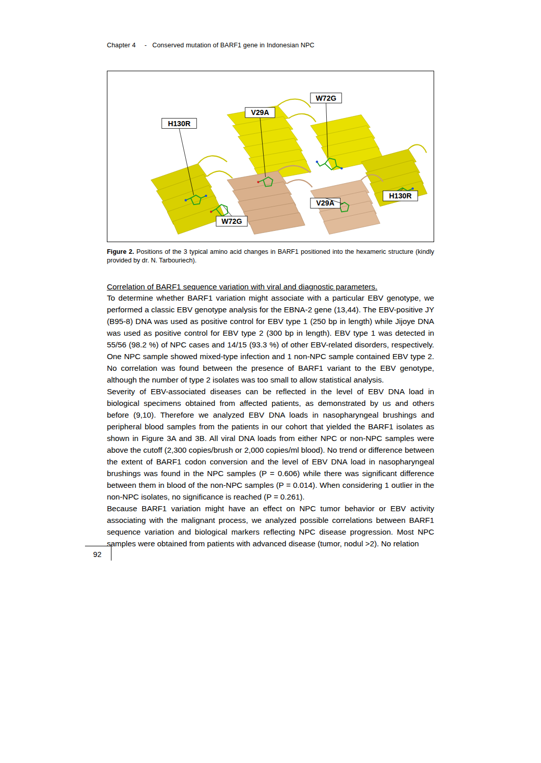Chapter 4- Conserved mutation of BARF1 gene in Indonesian NPC
W72G V29A H130R W72G V29A H130R
Figure 2. Positions of the 3 typical amino acid changes in BARF1 positioned into the hexameric structure (kindly provided by dr. N. Tarbouriech).
Correlation of BARF1 sequence variation with viral and diagnostic parameters.
To determine whether BARF1 variation might associate with a particular EBV genotype, we performed a classic EBV genotype analysis for the EBNA-2 gene (13,44). The EBV-positive JY (B95-8) DNA was used as positive control for EBV type 1 (250 bp in length) while Jijoye DNA was used as positive control for EBV type 2 (300 bp in length). EBV type 1 was detected in 55/56 (98.2 %) of NPC cases and 14/15 (93.3 %) of other EBV-related disorders, respectively. One NPC sample showed mixed-type infection and 1 non-NPC sample contained EBV type 2. No correlation was found between the presence of BARF1 variant to the EBV genotype, although the number of type 2 isolates was too small to allow statistical analysis.
Severity of EBV-associated diseases can be reflected in the level of EBV DNA load in biological specimens obtained from affected patients, as demonstrated by us and others before (9,10). Therefore we analyzed EBV DNA loads in nasopharyngeal brushings and peripheral blood samples from the patients in our cohort that yielded the BARF1 isolates as shown in Figure 3A and 3B. All viral DNA loads from either NPC or non-NPC samples were above the cutoff (2,300 copies/brush or 2,000 copies/ml blood). No trend or difference between the extent of BARF1 codon conversion and the level of EBV DNA load in nasopharyngeal brushings was found in the NPC samples (P = 0.606) while there was significant difference between them in blood of the non-NPC samples (P = 0.014). When considering 1 outlier in the non-NPC isolates, no significance is reached (P = 0.261).
Because BARF1 variation might have an effect on NPC tumor behavior or EBV activity associating with the malignant process, we analyzed possible correlations between BARF1 sequence variation and biological markers reflecting NPC disease progression. Most NPC samples were obtained from patients with advanced disease (tumor, nodul >2). No relation
92